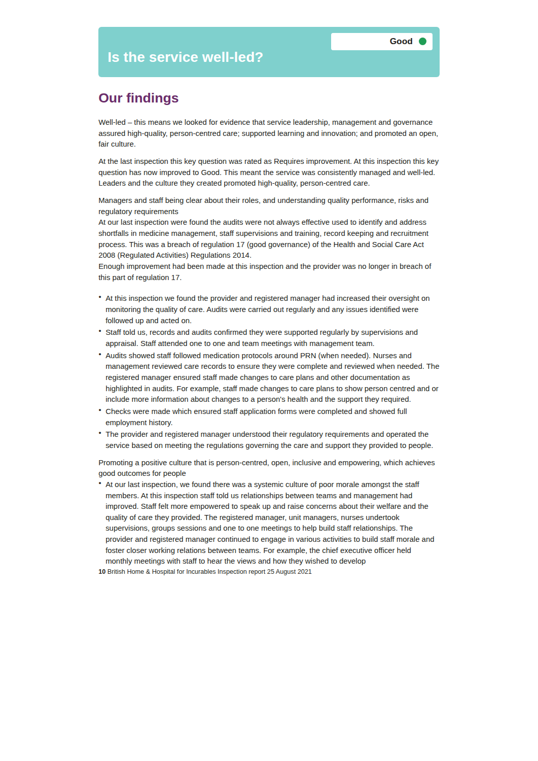Good
Is the service well-led?
Our findings
Well-led – this means we looked for evidence that service leadership, management and governance assured high-quality, person-centred care; supported learning and innovation; and promoted an open, fair culture.
At the last inspection this key question was rated as Requires improvement. At this inspection this key question has now improved to Good. This meant the service was consistently managed and well-led. Leaders and the culture they created promoted high-quality, person-centred care.
Managers and staff being clear about their roles, and understanding quality performance, risks and regulatory requirements
At our last inspection were found the audits were not always effective used to identify and address shortfalls in medicine management, staff supervisions and training, record keeping and recruitment process. This was a breach of regulation 17 (good governance) of the Health and Social Care Act 2008 (Regulated Activities) Regulations 2014.
Enough improvement had been made at this inspection and the provider was no longer in breach of this part of regulation 17.
At this inspection we found the provider and registered manager had increased their oversight on monitoring the quality of care. Audits were carried out regularly and any issues identified were followed up and acted on.
Staff told us, records and audits confirmed they were supported regularly by supervisions and appraisal. Staff attended one to one and team meetings with management team.
Audits showed staff followed medication protocols around PRN (when needed). Nurses and management reviewed care records to ensure they were complete and reviewed when needed. The registered manager ensured staff made changes to care plans and other documentation as highlighted in audits. For example, staff made changes to care plans to show person centred and or include more information about changes to a person's health and the support they required.
Checks were made which ensured staff application forms were completed and showed full employment history.
The provider and registered manager understood their regulatory requirements and operated the service based on meeting the regulations governing the care and support they provided to people.
Promoting a positive culture that is person-centred, open, inclusive and empowering, which achieves good outcomes for people
At our last inspection, we found there was a systemic culture of poor morale amongst the staff members. At this inspection staff told us relationships between teams and management had improved. Staff felt more empowered to speak up and raise concerns about their welfare and the quality of care they provided. The registered manager, unit managers, nurses undertook supervisions, groups sessions and one to one meetings to help build staff relationships. The provider and registered manager continued to engage in various activities to build staff morale and foster closer working relations between teams. For example, the chief executive officer held monthly meetings with staff to hear the views and how they wished to develop
10 British Home & Hospital for Incurables Inspection report 25 August 2021